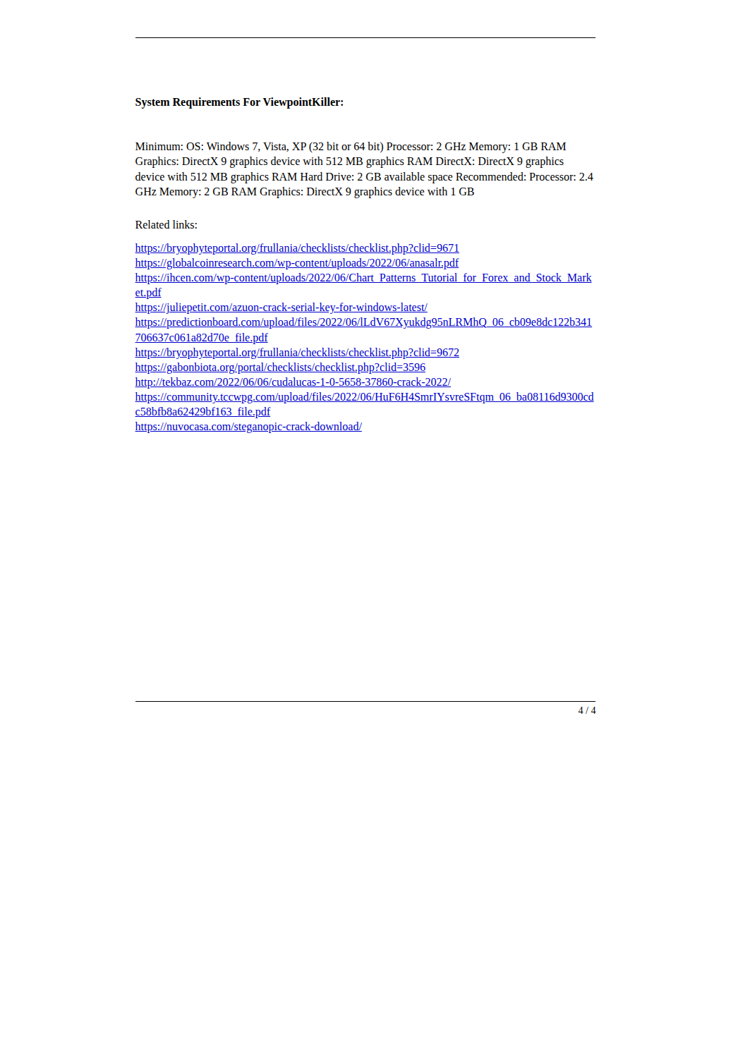System Requirements For ViewpointKiller:
Minimum: OS: Windows 7, Vista, XP (32 bit or 64 bit) Processor: 2 GHz Memory: 1 GB RAM Graphics: DirectX 9 graphics device with 512 MB graphics RAM DirectX: DirectX 9 graphics device with 512 MB graphics RAM Hard Drive: 2 GB available space Recommended: Processor: 2.4 GHz Memory: 2 GB RAM Graphics: DirectX 9 graphics device with 1 GB
Related links:
https://bryophyteportal.org/frullania/checklists/checklist.php?clid=9671
https://globalcoinresearch.com/wp-content/uploads/2022/06/anasalr.pdf
https://ihcen.com/wp-content/uploads/2022/06/Chart_Patterns_Tutorial_for_Forex_and_Stock_Market.pdf
https://juliepetit.com/azuon-crack-serial-key-for-windows-latest/
https://predictionboard.com/upload/files/2022/06/lLdV67Xyukdg95nLRMhQ_06_cb09e8dc122b341706637c061a82d70e_file.pdf
https://bryophyteportal.org/frullania/checklists/checklist.php?clid=9672
https://gabonbiota.org/portal/checklists/checklist.php?clid=3596
http://tekbaz.com/2022/06/06/cudalucas-1-0-5658-37860-crack-2022/
https://community.tccwpg.com/upload/files/2022/06/HuF6H4SmrIYsvreSFtqm_06_ba08116d9300cdc58bfb8a62429bf163_file.pdf
https://nuvocasa.com/steganopic-crack-download/
4 / 4